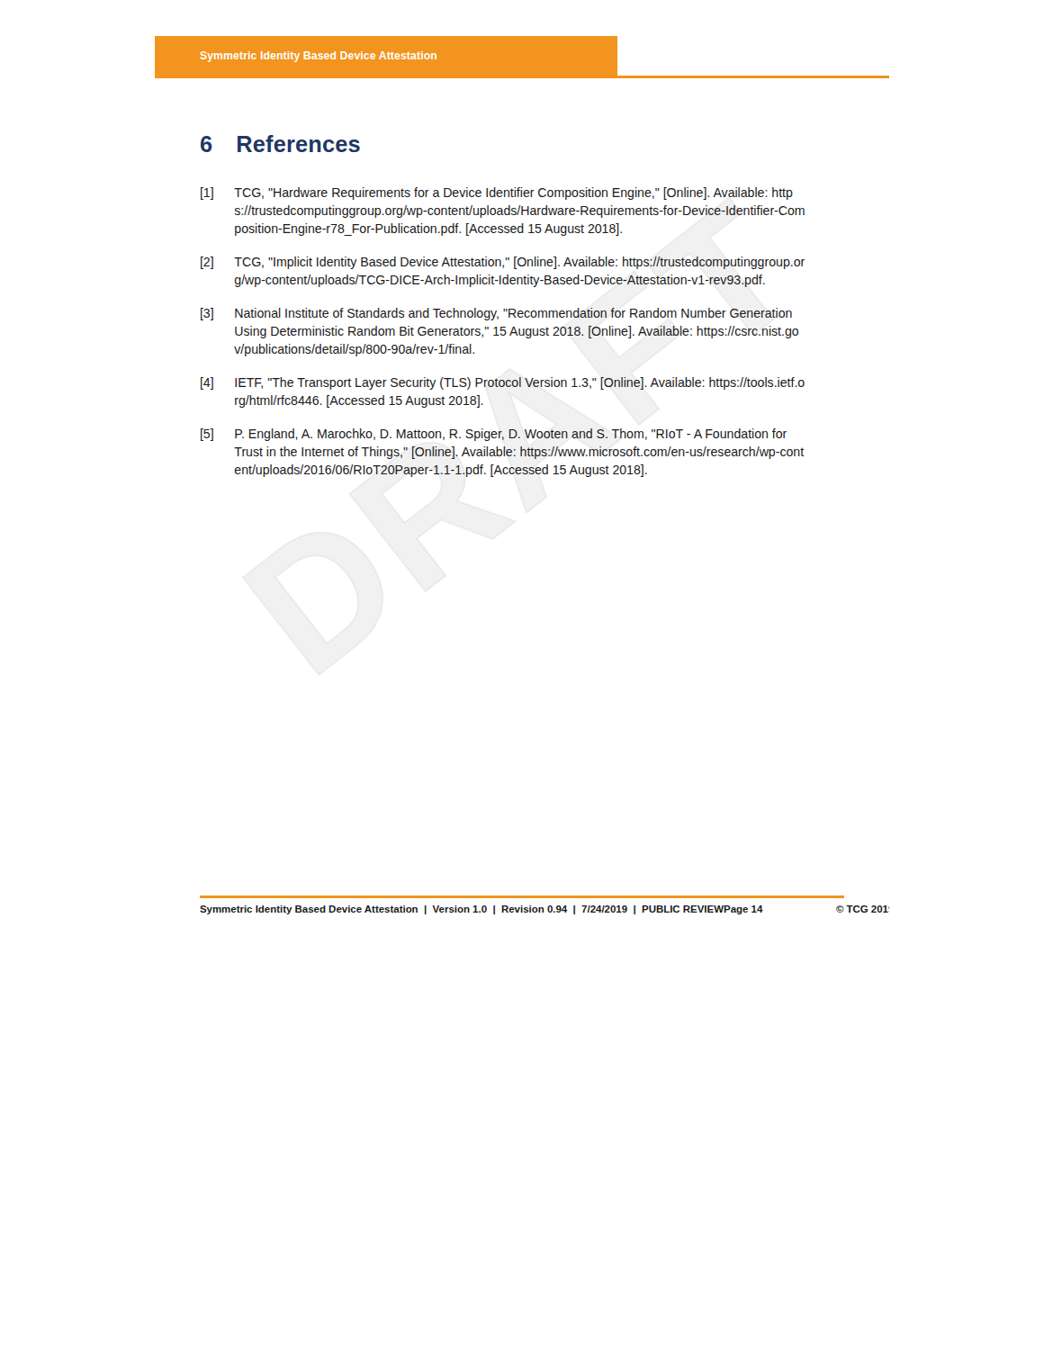Symmetric Identity Based Device Attestation
DRAFT
6 References
[1] TCG, "Hardware Requirements for a Device Identifier Composition Engine," [Online]. Available: https://trustedcomputinggroup.org/wp-content/uploads/Hardware-Requirements-for-Device-Identifier-Composition-Engine-r78_For-Publication.pdf. [Accessed 15 August 2018].
[2] TCG, "Implicit Identity Based Device Attestation," [Online]. Available: https://trustedcomputinggroup.org/wp-content/uploads/TCG-DICE-Arch-Implicit-Identity-Based-Device-Attestation-v1-rev93.pdf.
[3] National Institute of Standards and Technology, "Recommendation for Random Number Generation Using Deterministic Random Bit Generators," 15 August 2018. [Online]. Available: https://csrc.nist.gov/publications/detail/sp/800-90a/rev-1/final.
[4] IETF, "The Transport Layer Security (TLS) Protocol Version 1.3," [Online]. Available: https://tools.ietf.org/html/rfc8446. [Accessed 15 August 2018].
[5] P. England, A. Marochko, D. Mattoon, R. Spiger, D. Wooten and S. Thom, "RIoT - A Foundation for Trust in the Internet of Things," [Online]. Available: https://www.microsoft.com/en-us/research/wp-content/uploads/2016/06/RIoT20Paper-1.1-1.pdf. [Accessed 15 August 2018].
Symmetric Identity Based Device Attestation | Version 1.0 | Revision 0.94 | 7/24/2019 | PUBLIC REVIEW Page 14© TCG 2019